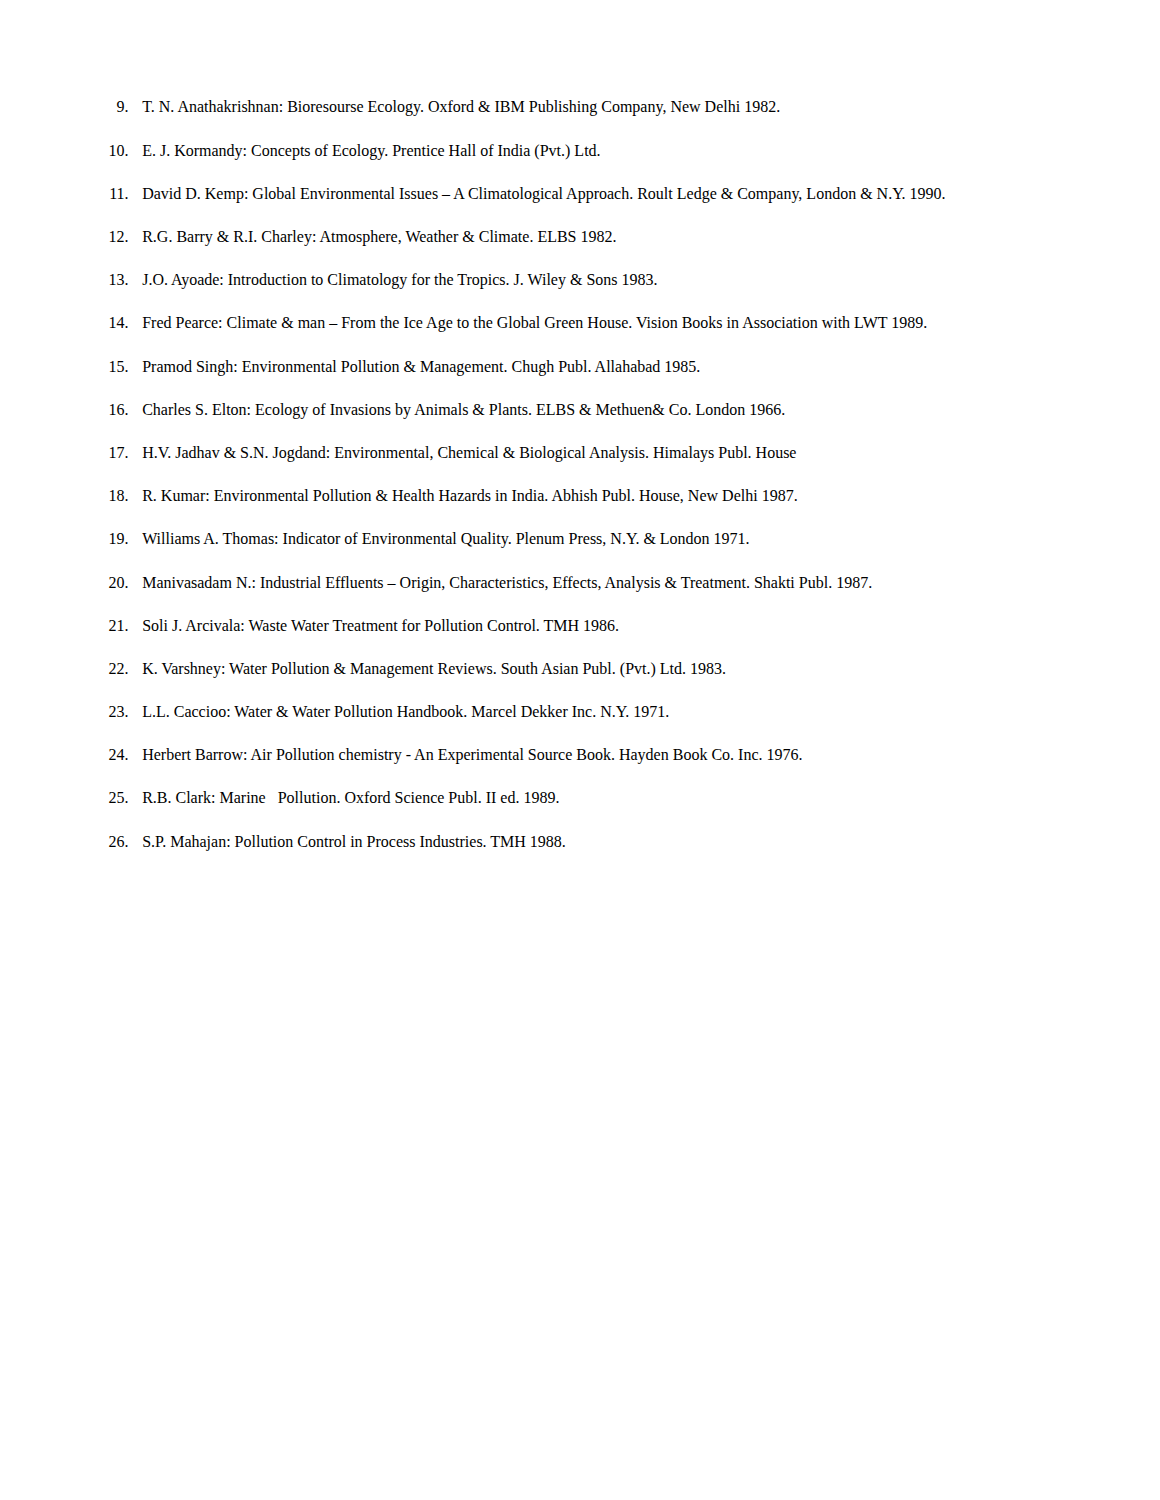T. N. Anathakrishnan: Bioresourse Ecology. Oxford & IBM Publishing Company, New Delhi 1982.
E. J. Kormandy: Concepts of Ecology. Prentice Hall of India (Pvt.) Ltd.
David D. Kemp: Global Environmental Issues – A Climatological Approach. Roult Ledge & Company, London & N.Y. 1990.
R.G. Barry & R.I. Charley: Atmosphere, Weather & Climate. ELBS 1982.
J.O. Ayoade: Introduction to Climatology for the Tropics. J. Wiley & Sons 1983.
Fred Pearce: Climate & man – From the Ice Age to the Global Green House. Vision Books in Association with LWT 1989.
Pramod Singh: Environmental Pollution & Management. Chugh Publ. Allahabad 1985.
Charles S. Elton: Ecology of Invasions by Animals & Plants. ELBS & Methuen& Co. London 1966.
H.V. Jadhav & S.N. Jogdand: Environmental, Chemical & Biological Analysis. Himalays Publ. House
R. Kumar: Environmental Pollution & Health Hazards in India. Abhish Publ. House, New Delhi 1987.
Williams A. Thomas: Indicator of Environmental Quality. Plenum Press, N.Y. & London 1971.
Manivasadam N.: Industrial Effluents – Origin, Characteristics, Effects, Analysis & Treatment. Shakti Publ. 1987.
Soli J. Arcivala: Waste Water Treatment for Pollution Control. TMH 1986.
K. Varshney: Water Pollution & Management Reviews. South Asian Publ. (Pvt.) Ltd. 1983.
L.L. Caccioo: Water & Water Pollution Handbook. Marcel Dekker Inc. N.Y. 1971.
Herbert Barrow: Air Pollution chemistry - An Experimental Source Book. Hayden Book Co. Inc. 1976.
R.B. Clark: Marine Pollution. Oxford Science Publ. II ed. 1989.
S.P. Mahajan: Pollution Control in Process Industries. TMH 1988.